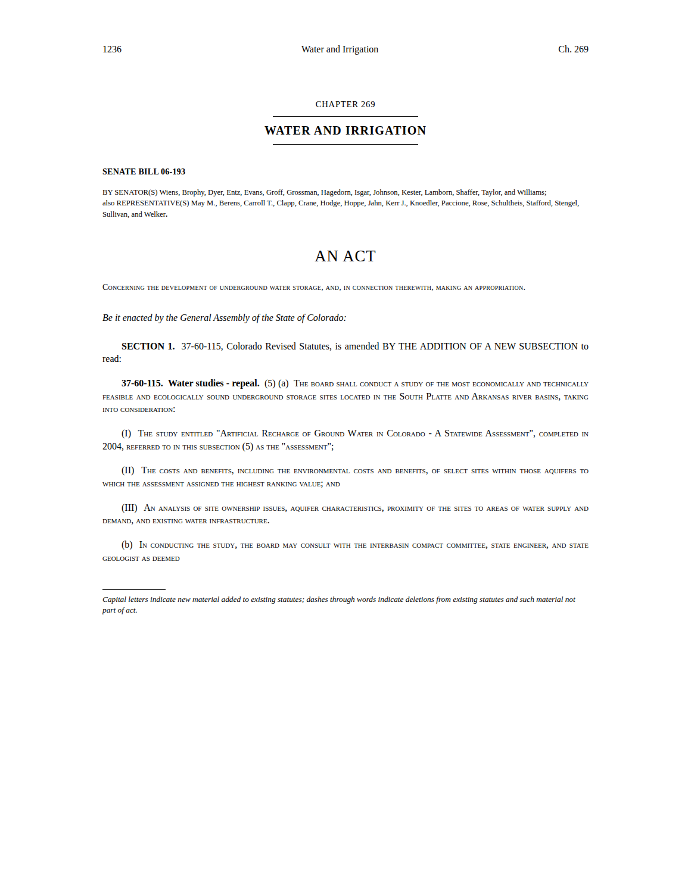1236 Water and Irrigation Ch. 269
CHAPTER 269
WATER AND IRRIGATION
SENATE BILL 06-193
BY SENATOR(S) Wiens, Brophy, Dyer, Entz, Evans, Groff, Grossman, Hagedorn, Isgar, Johnson, Kester, Lamborn, Shaffer, Taylor, and Williams;
also REPRESENTATIVE(S) May M., Berens, Carroll T., Clapp, Crane, Hodge, Hoppe, Jahn, Kerr J., Knoedler, Paccione, Rose, Schultheis, Stafford, Stengel, Sullivan, and Welker.
AN ACT
Concerning the development of underground water storage, and, in connection therewith, making an appropriation.
Be it enacted by the General Assembly of the State of Colorado:
SECTION 1. 37-60-115, Colorado Revised Statutes, is amended BY THE ADDITION OF A NEW SUBSECTION to read:
37-60-115. Water studies - repeal. (5) (a) The board shall conduct a study of the most economically and technically feasible and ecologically sound underground storage sites located in the South Platte and Arkansas river basins, taking into consideration:
(I) The study entitled "Artificial Recharge of Ground Water in Colorado - A Statewide Assessment", completed in 2004, referred to in this subsection (5) as the "assessment";
(II) The costs and benefits, including the environmental costs and benefits, of select sites within those aquifers to which the assessment assigned the highest ranking value; and
(III) An analysis of site ownership issues, aquifer characteristics, proximity of the sites to areas of water supply and demand, and existing water infrastructure.
(b) In conducting the study, the board may consult with the interbasin compact committee, state engineer, and state geologist as deemed
Capital letters indicate new material added to existing statutes; dashes through words indicate deletions from existing statutes and such material not part of act.